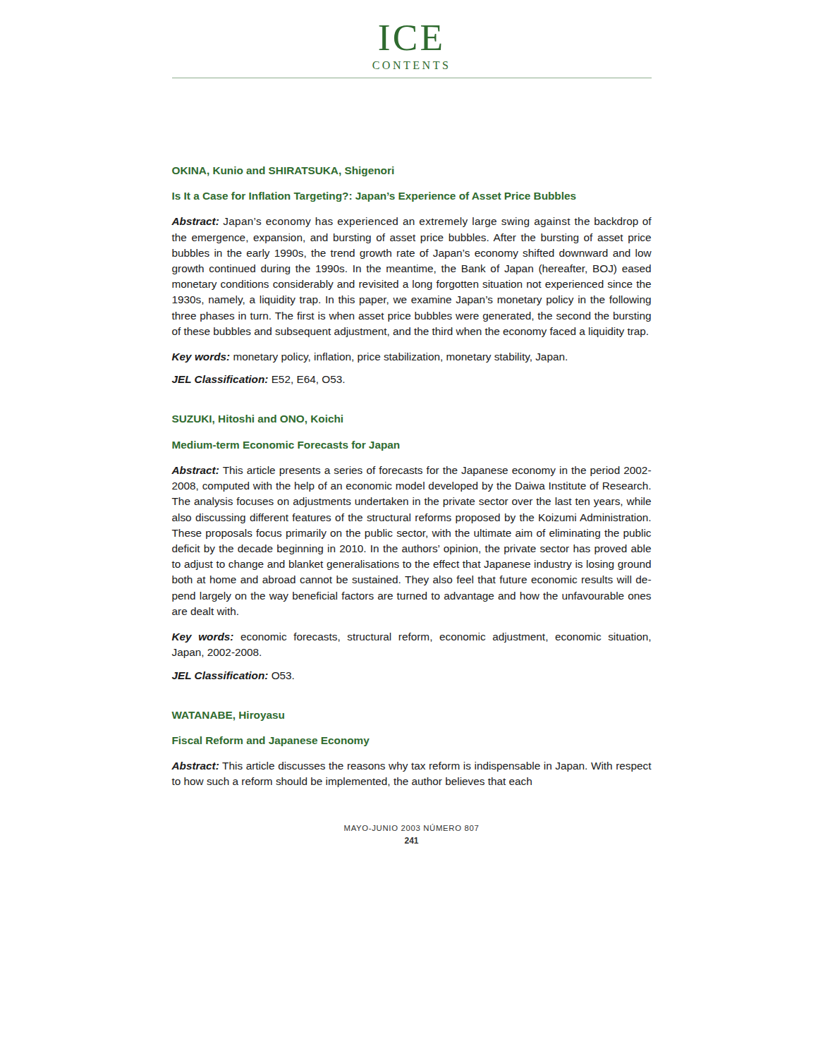ICE
Contents
OKINA, Kunio and SHIRATSUKA, Shigenori
Is It a Case for Inflation Targeting?: Japan’s Experience of Asset Price Bubbles
Abstract: Japan’s economy has experienced an extremely large swing against the backdrop of the emergence, expansion, and bursting of asset price bubbles. After the bursting of asset price bubbles in the early 1990s, the trend growth rate of Japan’s economy shifted downward and low growth continued during the 1990s. In the meantime, the Bank of Japan (hereafter, BOJ) eased monetary conditions considerably and revisited a long forgotten situation not experienced since the 1930s, namely, a liquidity trap. In this paper, we examine Japan’s monetary policy in the following three phases in turn. The first is when asset price bubbles were generated, the second the bursting of these bubbles and subsequent adjustment, and the third when the economy faced a liquidity trap.
Key words: monetary policy, inflation, price stabilization, monetary stability, Japan.
JEL Classification: E52, E64, O53.
SUZUKI, Hitoshi and ONO, Koichi
Medium-term Economic Forecasts for Japan
Abstract: This article presents a series of forecasts for the Japanese economy in the period 2002-2008, computed with the help of an economic model developed by the Daiwa Institute of Research. The analysis focuses on adjustments undertaken in the private sector over the last ten years, while also discussing different features of the structural reforms proposed by the Koizumi Administration. These proposals focus primarily on the public sector, with the ultimate aim of eliminating the public deficit by the decade beginning in 2010. In the authors’ opinion, the private sector has proved able to adjust to change and blanket generalisations to the effect that Japanese industry is losing ground both at home and abroad cannot be sustained. They also feel that future economic results will depend largely on the way beneficial factors are turned to advantage and how the unfavourable ones are dealt with.
Key words: economic forecasts, structural reform, economic adjustment, economic situation, Japan, 2002-2008.
JEL Classification: O53.
WATANABE, Hiroyasu
Fiscal Reform and Japanese Economy
Abstract: This article discusses the reasons why tax reform is indispensable in Japan. With respect to how such a reform should be implemented, the author believes that each
MAYO-JUNIO 2003 NÚMERO 807 241